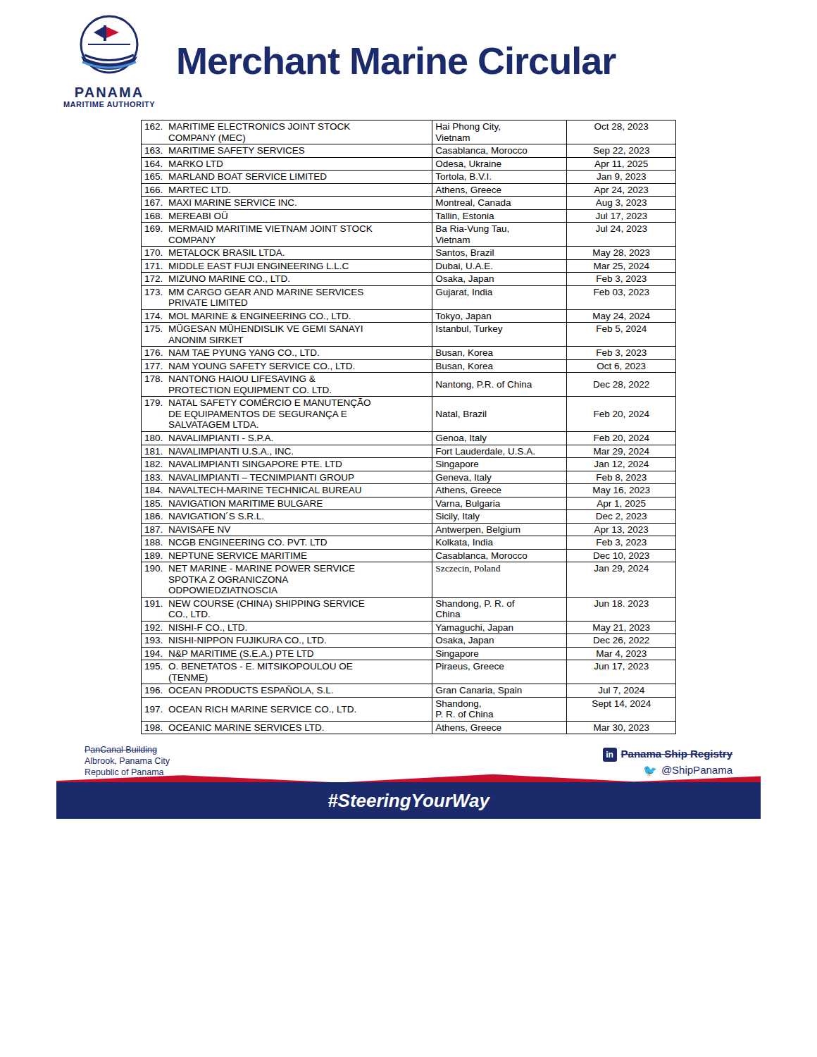PANAMAMARITIME AUTHORITY
Merchant Marine Circular
| 162. MARITIME ELECTRONICS JOINT STOCK COMPANY (MEC) | Hai Phong City, Vietnam | Oct 28, 2023 |
| 163. MARITIME SAFETY SERVICES | Casablanca, Morocco | Sep 22, 2023 |
| 164. MARKO LTD | Odesa, Ukraine | Apr 11, 2025 |
| 165. MARLAND BOAT SERVICE LIMITED | Tortola, B.V.I. | Jan 9, 2023 |
| 166. MARTEC LTD. | Athens, Greece | Apr 24, 2023 |
| 167. MAXI MARINE SERVICE INC. | Montreal, Canada | Aug 3, 2023 |
| 168. MEREABI OÜ | Tallin, Estonia | Jul 17, 2023 |
| 169. MERMAID MARITIME VIETNAM JOINT STOCK COMPANY | Ba Ria-Vung Tau, Vietnam | Jul 24, 2023 |
| 170. METALOCK BRASIL LTDA. | Santos, Brazil | May 28, 2023 |
| 171. MIDDLE EAST FUJI ENGINEERING L.L.C | Dubai, U.A.E. | Mar 25, 2024 |
| 172. MIZUNO MARINE CO., LTD. | Osaka, Japan | Feb 3, 2023 |
| 173. MM CARGO GEAR AND MARINE SERVICES PRIVATE LIMITED | Gujarat, India | Feb 03, 2023 |
| 174. MOL MARINE & ENGINEERING CO., LTD. | Tokyo, Japan | May 24, 2024 |
| 175. MÜGESAN MÜHENDISLIK VE GEMI SANAYI ANONIM SIRKET | Istanbul, Turkey | Feb 5, 2024 |
| 176. NAM TAE PYUNG YANG CO., LTD. | Busan, Korea | Feb 3, 2023 |
| 177. NAM YOUNG SAFETY SERVICE CO., LTD. | Busan, Korea | Oct 6, 2023 |
| 178. NANTONG HAIOU LIFESAVING & PROTECTION EQUIPMENT CO. LTD. | Nantong, P.R. of China | Dec 28, 2022 |
| 179. NATAL SAFETY COMÉRCIO E MANUTENÇÃO DE EQUIPAMENTOS DE SEGURANÇA E SALVATAGEM LTDA. | Natal, Brazil | Feb 20, 2024 |
| 180. NAVALIMPIANTI - S.P.A. | Genoa, Italy | Feb 20, 2024 |
| 181. NAVALIMPIANTI U.S.A., INC. | Fort Lauderdale, U.S.A. | Mar 29, 2024 |
| 182. NAVALIMPIANTI SINGAPORE PTE. LTD | Singapore | Jan 12, 2024 |
| 183. NAVALIMPIANTI – TECNIMPIANTI GROUP | Geneva, Italy | Feb 8, 2023 |
| 184. NAVALTECH-MARINE TECHNICAL BUREAU | Athens, Greece | May 16, 2023 |
| 185. NAVIGATION MARITIME BULGARE | Varna, Bulgaria | Apr 1, 2025 |
| 186. NAVIGATION´S S.R.L. | Sicily, Italy | Dec 2, 2023 |
| 187. NAVISAFE NV | Antwerpen, Belgium | Apr 13, 2023 |
| 188. NCGB ENGINEERING CO. PVT. LTD | Kolkata, India | Feb 3, 2023 |
| 189. NEPTUNE SERVICE MARITIME | Casablanca, Morocco | Dec 10, 2023 |
| 190. NET MARINE - MARINE POWER SERVICE SPOTKA Z OGRANICZONA ODPOWIEDZIATNOSCIA | Szczecin, Poland | Jan 29, 2024 |
| 191. NEW COURSE (CHINA) SHIPPING SERVICE CO., LTD. | Shandong, P. R. of China | Jun 18. 2023 |
| 192. NISHI-F CO., LTD. | Yamaguchi, Japan | May 21, 2023 |
| 193. NISHI-NIPPON FUJIKURA CO., LTD. | Osaka, Japan | Dec 26, 2022 |
| 194. N&P MARITIME (S.E.A.) PTE LTD | Singapore | Mar 4, 2023 |
| 195. O. BENETATOS - E. MITSIKOPOULOU OE (TENME) | Piraeus, Greece | Jun 17, 2023 |
| 196. OCEAN PRODUCTS ESPAÑOLA, S.L. | Gran Canaria, Spain | Jul 7, 2024 |
| 197. OCEAN RICH MARINE SERVICE CO., LTD. | Shandong, P. R. of China | Sept 14, 2024 |
| 198. OCEANIC MARINE SERVICES LTD. | Athens, Greece | Mar 30, 2023 |
PanCanal Building
Albrook, Panama City
Republic of Panama
in Panama Ship Registry
🐦@ShipPanama
#SteeringYourWay